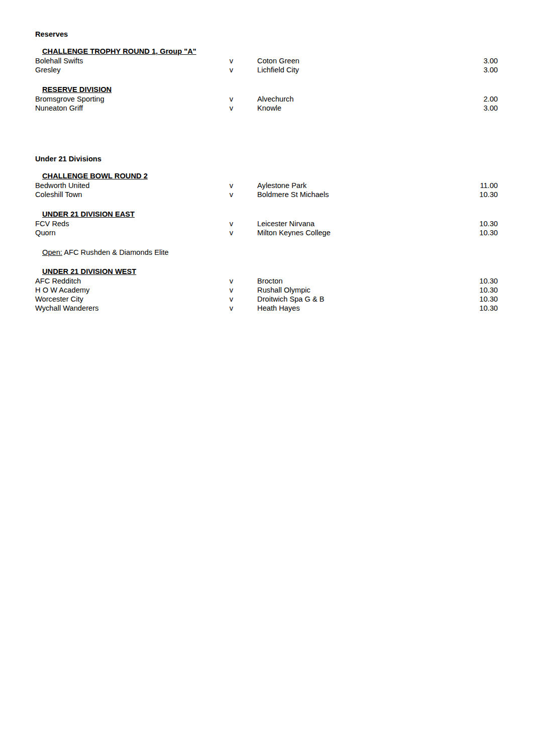Reserves
CHALLENGE TROPHY ROUND 1, Group "A"
| Bolehall Swifts | v | Coton Green | 3.00 |
| Gresley | v | Lichfield City | 3.00 |
RESERVE DIVISION
| Bromsgrove Sporting | v | Alvechurch | 2.00 |
| Nuneaton Griff | v | Knowle | 3.00 |
Under 21 Divisions
CHALLENGE BOWL ROUND 2
| Bedworth United | v | Aylestone Park | 11.00 |
| Coleshill Town | v | Boldmere St Michaels | 10.30 |
UNDER 21 DIVISION EAST
| FCV Reds | v | Leicester Nirvana | 10.30 |
| Quorn | v | Milton Keynes College | 10.30 |
Open: AFC Rushden & Diamonds Elite
UNDER 21 DIVISION WEST
| AFC Redditch | v | Brocton | 10.30 |
| H O W Academy | v | Rushall Olympic | 10.30 |
| Worcester City | v | Droitwich Spa G & B | 10.30 |
| Wychall Wanderers | v | Heath Hayes | 10.30 |